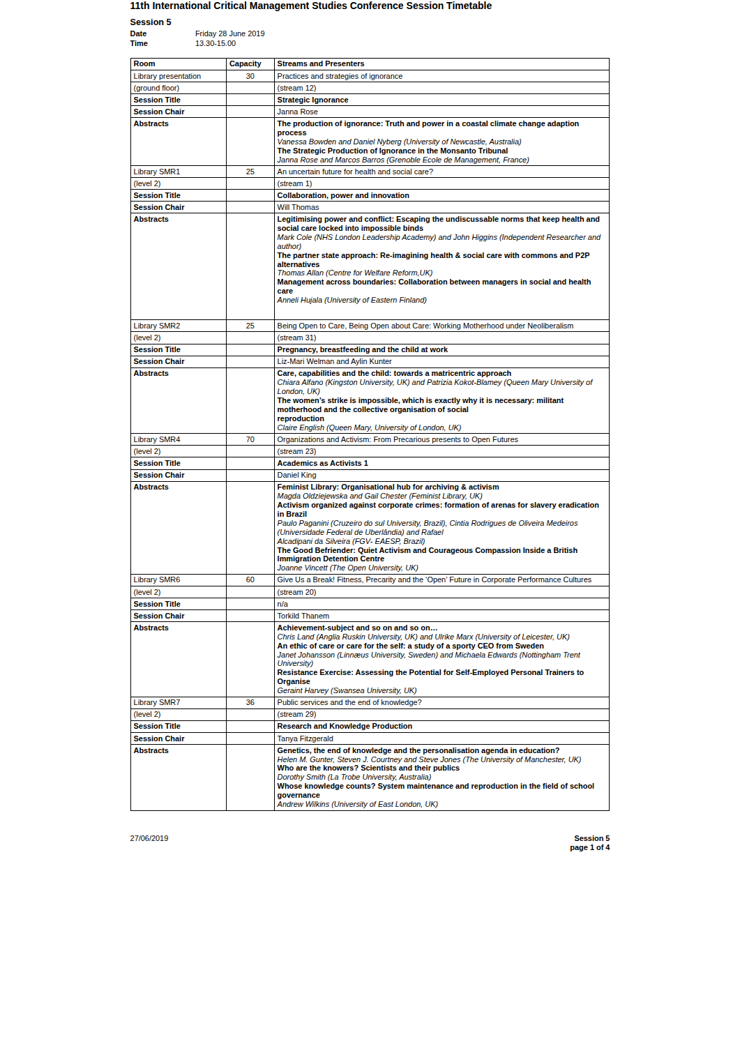11th International Critical Management Studies Conference Session Timetable
Session 5
| Date | Friday 28 June 2019 |
| Time | 13.30-15.00 |
| Room | Capacity | Streams and Presenters |
| --- | --- | --- |
| Library presentation | 30 | Practices and strategies of ignorance |
| (ground floor) | | (stream 12) |
| Session Title | | Strategic Ignorance |
| Session Chair | | Janna Rose |
| Abstracts | | The production of ignorance: Truth and power in a coastal climate change adaption process Vanessa Bowden and Daniel Nyberg (University of Newcastle, Australia) The Strategic Production of Ignorance in the Monsanto Tribunal Janna Rose and Marcos Barros (Grenoble Ecole de Management, France) |
| Library SMR1 | 25 | An uncertain future for health and social care? |
| (level 2) | | (stream 1) |
| Session Title | | Collaboration, power and innovation |
| Session Chair | | Will Thomas |
| Abstracts | | Legitimising power and conflict: Escaping the undiscussable norms that keep health and social care locked into impossible binds Mark Cole (NHS London Leadership Academy) and John Higgins (Independent Researcher and author) The partner state approach: Re-imagining health & social care with commons and P2P alternatives Thomas Allan (Centre for Welfare Reform,UK) Management across boundaries: Collaboration between managers in social and health care Anneli Hujala (University of Eastern Finland) |
| Library SMR2 | 25 | Being Open to Care, Being Open about Care: Working Motherhood under Neoliberalism |
| (level 2) | | (stream 31) |
| Session Title | | Pregnancy, breastfeeding and the child at work |
| Session Chair | | Liz-Mari Welman and Aylin Kunter |
| Abstracts | | Care, capabilities and the child: towards a matricentric approach Chiara Alfano (Kingston University, UK) and Patrizia Kokot-Blamey (Queen Mary University of London, UK) The women’s strike is impossible, which is exactly why it is necessary: militant motherhood and the collective organisation of social reproduction Claire English (Queen Mary, University of London, UK) |
| Library SMR4 | 70 | Organizations and Activism: From Precarious presents to Open Futures |
| (level 2) | | (stream 23) |
| Session Title | | Academics as Activists 1 |
| Session Chair | | Daniel King |
| Abstracts | | Feminist Library: Organisational hub for archiving & activism Magda Oldziejewska and Gail Chester (Feminist Library, UK) Activism organized against corporate crimes: formation of arenas for slavery eradication in Brazil Paulo Paganini (Cruzeiro do sul University, Brazil), Cintia Rodrigues de Oliveira Medeiros (Universidade Federal de Uberlândia) and Rafael Alcadipani da Silveira (FGV- EAESP, Brazil) The Good Befriender: Quiet Activism and Courageous Compassion Inside a British Immigration Detention Centre Joanne Vincett (The Open University, UK) |
| Library SMR6 | 60 | Give Us a Break! Fitness, Precarity and the ‘Open’ Future in Corporate Performance Cultures |
| (level 2) | | (stream 20) |
| Session Title | | n/a |
| Session Chair | | Torkild Thanem |
| Abstracts | | Achievement-subject and so on and so on… Chris Land (Anglia Ruskin University, UK) and Ulrike Marx (University of Leicester, UK) An ethic of care or care for the self: a study of a sporty CEO from Sweden Janet Johansson (Linnæus University, Sweden) and Michaela Edwards (Nottingham Trent University) Resistance Exercise: Assessing the Potential for Self-Employed Personal Trainers to Organise Geraint Harvey (Swansea University, UK) |
| Library SMR7 | 36 | Public services and the end of knowledge? |
| (level 2) | | (stream 29) |
| Session Title | | Research and Knowledge Production |
| Session Chair | | Tanya Fitzgerald |
| Abstracts | | Genetics, the end of knowledge and the personalisation agenda in education? Helen M. Gunter, Steven J. Courtney and Steve Jones (The University of Manchester, UK) Who are the knowers? Scientists and their publics Dorothy Smith (La Trobe University, Australia) Whose knowledge counts? System maintenance and reproduction in the field of school governance Andrew Wilkins (University of East London, UK) |
27/06/2019
Session 5
page 1 of 4